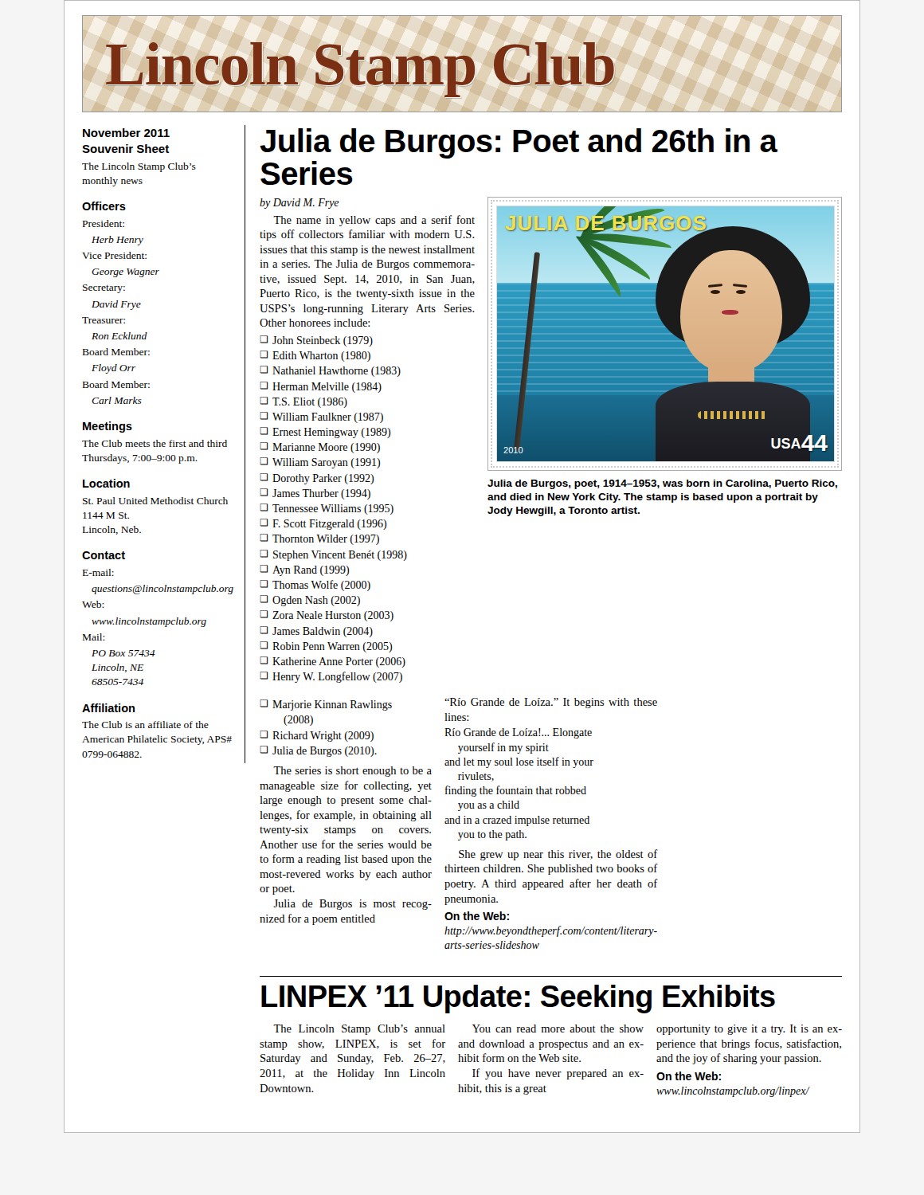Lincoln Stamp Club
November 2011
Souvenir Sheet
The Lincoln Stamp Club’s monthly news
Officers
President:
Herb Henry
Vice President:
George Wagner
Secretary:
David Frye
Treasurer:
Ron Ecklund
Board Member:
Floyd Orr
Board Member:
Carl Marks
Meetings
The Club meets the first and third Thursdays, 7:00–9:00 p.m.
Location
St. Paul United Methodist Church
1144 M St.
Lincoln, Neb.
Contact
E-mail:
questions@lincolnstampclub.org
Web:
www.lincolnstampclub.org
Mail:
PO Box 57434
Lincoln, NE
68505-7434
Affiliation
The Club is an affiliate of the American Philatelic Society, APS# 0799-064882.
Julia de Burgos: Poet and 26th in a Series
by David M. Frye
The name in yellow caps and a serif font tips off collectors familiar with modern U.S. issues that this stamp is the newest installment in a series. The Julia de Burgos commemorative, issued Sept. 14, 2010, in San Juan, Puerto Rico, is the twenty-sixth issue in the USPS’s long-running Literary Arts Series. Other honorees include:
John Steinbeck (1979)
Edith Wharton (1980)
Nathaniel Hawthorne (1983)
Herman Melville (1984)
T.S. Eliot (1986)
William Faulkner (1987)
Ernest Hemingway (1989)
Marianne Moore (1990)
William Saroyan (1991)
Dorothy Parker (1992)
James Thurber (1994)
Tennessee Williams (1995)
F. Scott Fitzgerald (1996)
Thornton Wilder (1997)
Stephen Vincent Benét (1998)
Ayn Rand (1999)
Thomas Wolfe (2000)
Ogden Nash (2002)
Zora Neale Hurston (2003)
James Baldwin (2004)
Robin Penn Warren (2005)
Katherine Anne Porter (2006)
Henry W. Longfellow (2007)
JULIA DE BURGOS
2010
USA44
Julia de Burgos, poet, 1914–1953, was born in Carolina, Puerto Rico, and died in New York City. The stamp is based upon a portrait by Jody Hewgill, a Toronto artist.
Marjorie Kinnan Rawlings
(2008)
Richard Wright (2009)
Julia de Burgos (2010).
The series is short enough to be a manageable size for collecting, yet large enough to present some challenges, for example, in obtaining all twenty-six stamps on covers. Another use for the series would be to form a reading list based upon the most-revered works by each author or poet.
Julia de Burgos is most recognized for a poem entitled
“Río Grande de Loíza.” It begins with these lines:
Río Grande de Loíza!... Elongate yourself in my spirit and let my soul lose itself in your rivulets, finding the fountain that robbed you as a child and in a crazed impulse returned you to the path.
She grew up near this river, the oldest of thirteen children. She published two books of poetry. A third appeared after her death of pneumonia.
On the Web: http://www.beyondtheperf.com/content/literary-arts-series-slideshow
LINPEX ’11 Update: Seeking Exhibits
The Lincoln Stamp Club’s annual stamp show, LINPEX, is set for Saturday and Sunday, Feb. 26–27, 2011, at the Holiday Inn Lincoln Downtown.
You can read more about the show and download a prospectus and an exhibit form on the Web site.
If you have never prepared an exhibit, this is a great
opportunity to give it a try. It is an experience that brings focus, satisfaction, and the joy of sharing your passion.
On the Web: www.lincolnstampclub.org/linpex/